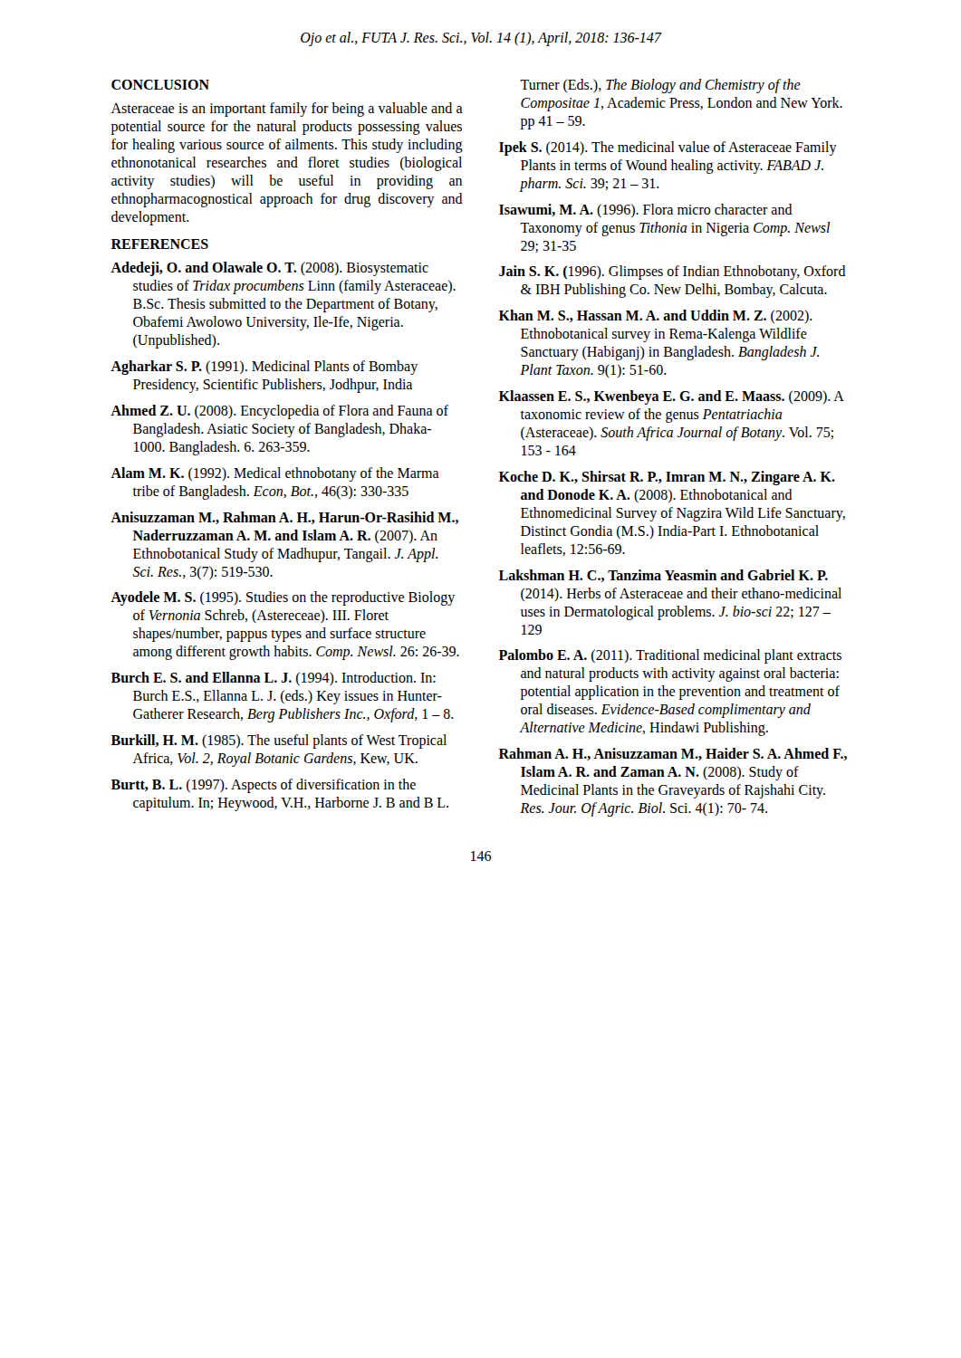Ojo et al., FUTA J. Res. Sci., Vol. 14 (1), April, 2018: 136-147
Conclusion
Asteraceae is an important family for being a valuable and a potential source for the natural products possessing values for healing various source of ailments. This study including ethnonotanical researches and floret studies (biological activity studies) will be useful in providing an ethnopharmacognostical approach for drug discovery and development.
References
Adedeji, O. and Olawale O. T. (2008). Biosystematic studies of Tridax procumbens Linn (family Asteraceae). B.Sc. Thesis submitted to the Department of Botany, Obafemi Awolowo University, Ile-Ife, Nigeria. (Unpublished).
Agharkar S. P. (1991). Medicinal Plants of Bombay Presidency, Scientific Publishers, Jodhpur, India
Ahmed Z. U. (2008). Encyclopedia of Flora and Fauna of Bangladesh. Asiatic Society of Bangladesh, Dhaka-1000. Bangladesh. 6. 263-359.
Alam M. K. (1992). Medical ethnobotany of the Marma tribe of Bangladesh. Econ, Bot., 46(3): 330-335
Anisuzzaman M., Rahman A. H., Harun-Or-Rasihid M., Naderruzzaman A. M. and Islam A. R. (2007). An Ethnobotanical Study of Madhupur, Tangail. J. Appl. Sci. Res., 3(7): 519-530.
Ayodele M. S. (1995). Studies on the reproductive Biology of Vernonia Schreb, (Astereceae). III. Floret shapes/number, pappus types and surface structure among different growth habits. Comp. Newsl. 26: 26-39.
Burch E. S. and Ellanna L. J. (1994). Introduction. In: Burch E.S., Ellanna L. J. (eds.) Key issues in Hunter- Gatherer Research, Berg Publishers Inc., Oxford, 1 – 8.
Burkill, H. M. (1985). The useful plants of West Tropical Africa, Vol. 2, Royal Botanic Gardens, Kew, UK.
Burtt, B. L. (1997). Aspects of diversification in the capitulum. In; Heywood, V.H., Harborne J. B and B L. Turner (Eds.), The Biology and Chemistry of the Compositae 1, Academic Press, London and New York. pp 41 – 59.
Ipek S. (2014). The medicinal value of Asteraceae Family Plants in terms of Wound healing activity. FABAD J. pharm. Sci. 39; 21 – 31.
Isawumi, M. A. (1996). Flora micro character and Taxonomy of genus Tithonia in Nigeria Comp. Newsl 29; 31-35
Jain S. K. (1996). Glimpses of Indian Ethnobotany, Oxford & IBH Publishing Co. New Delhi, Bombay, Calcuta.
Khan M. S., Hassan M. A. and Uddin M. Z. (2002). Ethnobotanical survey in Rema-Kalenga Wildlife Sanctuary (Habiganj) in Bangladesh. Bangladesh J. Plant Taxon. 9(1): 51-60.
Klaassen E. S., Kwenbeya E. G. and E. Maass. (2009). A taxonomic review of the genus Pentatriachia (Asteraceae). South Africa Journal of Botany. Vol. 75; 153 - 164
Koche D. K., Shirsat R. P., Imran M. N., Zingare A. K. and Donode K. A. (2008). Ethnobotanical and Ethnomedicinal Survey of Nagzira Wild Life Sanctuary, Distinct Gondia (M.S.) India-Part I. Ethnobotanical leaflets, 12:56-69.
Lakshman H. C., Tanzima Yeasmin and Gabriel K. P. (2014). Herbs of Asteraceae and their ethano-medicinal uses in Dermatological problems. J. bio-sci 22; 127 – 129
Palombo E. A. (2011). Traditional medicinal plant extracts and natural products with activity against oral bacteria: potential application in the prevention and treatment of oral diseases. Evidence-Based complimentary and Alternative Medicine, Hindawi Publishing.
Rahman A. H., Anisuzzaman M., Haider S. A. Ahmed F., Islam A. R. and Zaman A. N. (2008). Study of Medicinal Plants in the Graveyards of Rajshahi City. Res. Jour. Of Agric. Biol. Sci. 4(1): 70- 74.
146